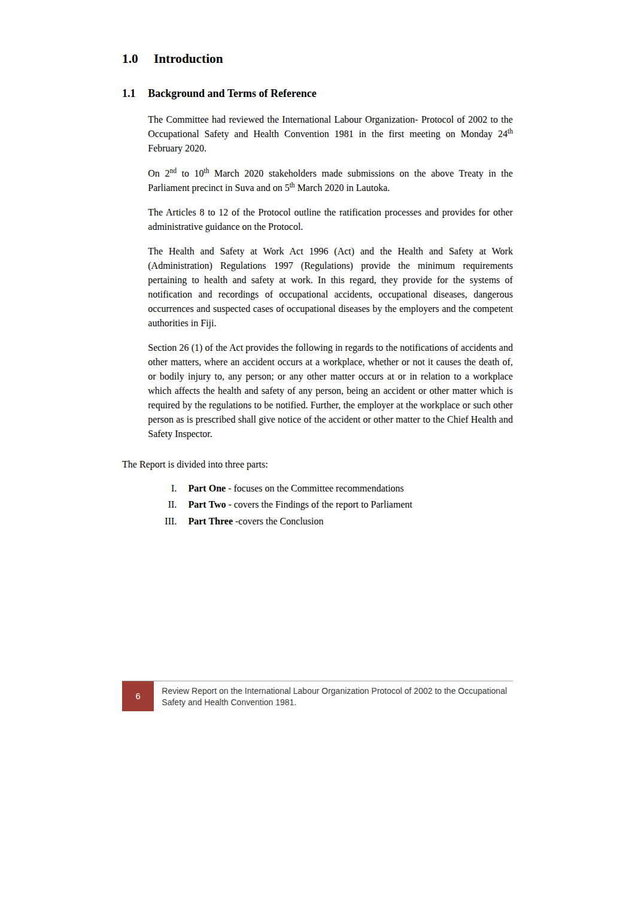1.0 Introduction
1.1 Background and Terms of Reference
The Committee had reviewed the International Labour Organization- Protocol of 2002 to the Occupational Safety and Health Convention 1981 in the first meeting on Monday 24th February 2020.
On 2nd to 10th March 2020 stakeholders made submissions on the above Treaty in the Parliament precinct in Suva and on 5th March 2020 in Lautoka.
The Articles 8 to 12 of the Protocol outline the ratification processes and provides for other administrative guidance on the Protocol.
The Health and Safety at Work Act 1996 (Act) and the Health and Safety at Work (Administration) Regulations 1997 (Regulations) provide the minimum requirements pertaining to health and safety at work. In this regard, they provide for the systems of notification and recordings of occupational accidents, occupational diseases, dangerous occurrences and suspected cases of occupational diseases by the employers and the competent authorities in Fiji.
Section 26 (1) of the Act provides the following in regards to the notifications of accidents and other matters, where an accident occurs at a workplace, whether or not it causes the death of, or bodily injury to, any person; or any other matter occurs at or in relation to a workplace which affects the health and safety of any person, being an accident or other matter which is required by the regulations to be notified. Further, the employer at the workplace or such other person as is prescribed shall give notice of the accident or other matter to the Chief Health and Safety Inspector.
The Report is divided into three parts:
Part One - focuses on the Committee recommendations
Part Two - covers the Findings of the report to Parliament
Part Three -covers the Conclusion
6
Review Report on the International Labour Organization Protocol of 2002 to the Occupational Safety and Health Convention 1981.